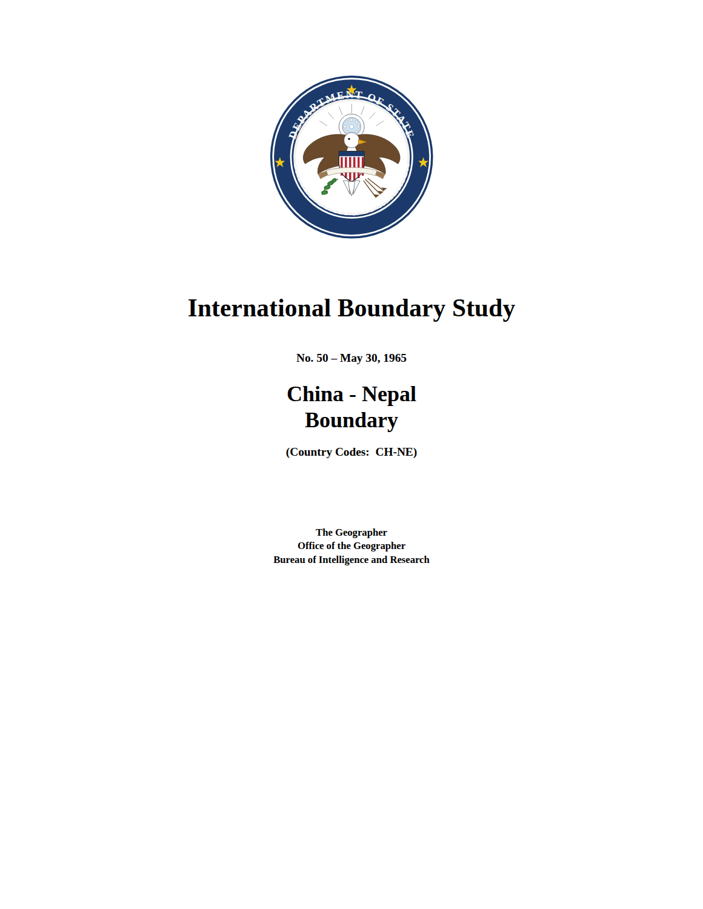DEPARTMENT OF STATE UNITED STATES OF AMERICA
International Boundary Study
No. 50 – May 30, 1965
China - NepalBoundary
(Country Codes: CH-NE)
The Geographer
Office of the Geographer
Bureau of Intelligence and Research